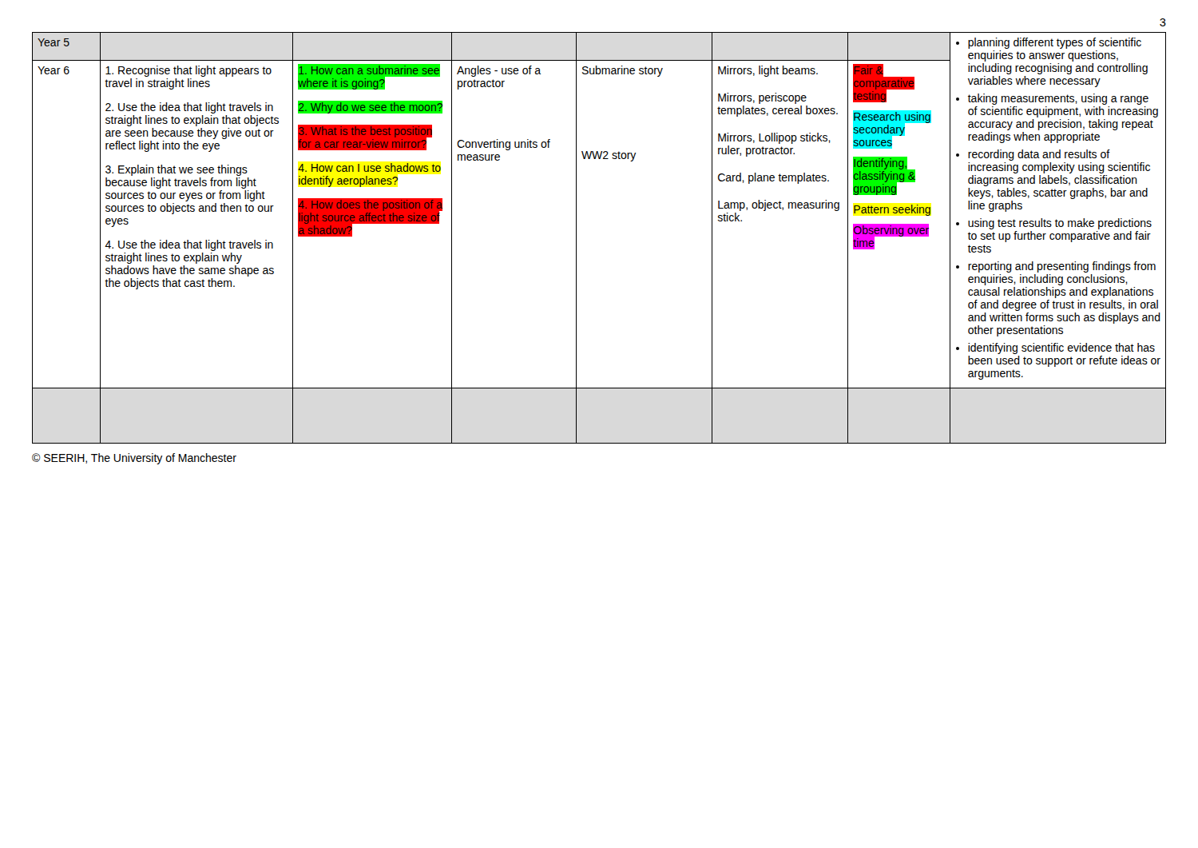3
| Year 5 | | | | | | | planning different types of scientific enquiries to answer questions, including recognising and controlling variables where necessary taking measurements, using a range of scientific equipment, with increasing accuracy and precision, taking repeat readings when appropriate recording data and results of increasing complexity using scientific diagrams and labels, classification keys, tables, scatter graphs, bar and line graphs using test results to make predictions to set up further comparative and fair tests reporting and presenting findings from enquiries, including conclusions, causal relationships and explanations of and degree of trust in results, in oral and written forms such as displays and other presentations identifying scientific evidence that has been used to support or refute ideas or arguments. |
| Year 6 | 1. Recognise that light appears to travel in straight lines 2. Use the idea that light travels in straight lines to explain that objects are seen because they give out or reflect light into the eye 3. Explain that we see things because light travels from light sources to our eyes or from light sources to objects and then to our eyes 4. Use the idea that light travels in straight lines to explain why shadows have the same shape as the objects that cast them. | 1. How can a submarine see where it is going? 2. Why do we see the moon? 3. What is the best position for a car rear-view mirror? 4. How can I use shadows to identify aeroplanes? 4. How does the position of a light source affect the size of a shadow? | Angles - use of a protractor Converting units of measure | Submarine story WW2 story | Mirrors, light beams. Mirrors, periscope templates, cereal boxes. Mirrors, Lollipop sticks, ruler, protractor. Card, plane templates. Lamp, object, measuring stick. | Fair & comparative testing Research using secondary sources Identifying, classifying & grouping Pattern seeking Observing over time |
© SEERIH, The University of Manchester